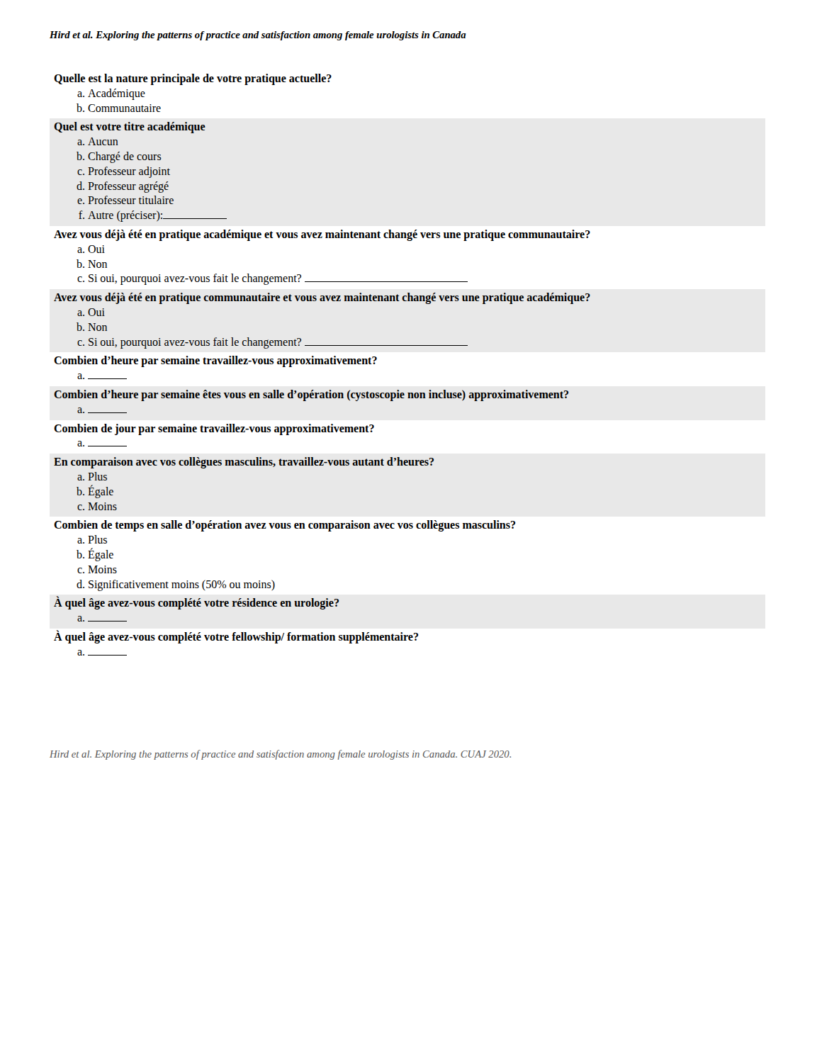Hird et al. Exploring the patterns of practice and satisfaction among female urologists in Canada
Quelle est la nature principale de votre pratique actuelle?
Académique
Communautaire
Quel est votre titre académique
Aucun
Chargé de cours
Professeur adjoint
Professeur agrégé
Professeur titulaire
Autre (préciser):
Avez vous déjà été en pratique académique et vous avez maintenant changé vers une pratique communautaire?
Oui
Non
Si oui, pourquoi avez-vous fait le changement?
Avez vous déjà été en pratique communautaire et vous avez maintenant changé vers une pratique académique?
Oui
Non
Si oui, pourquoi avez-vous fait le changement?
Combien d’heure par semaine travaillez-vous approximativement?
Combien d’heure par semaine êtes vous en salle d’opération (cystoscopie non incluse) approximativement?
Combien de jour par semaine travaillez-vous approximativement?
En comparaison avec vos collègues masculins, travaillez-vous autant d’heures?
Plus
Égale
Moins
Combien de temps en salle d’opération avez vous en comparaison avec vos collègues masculins?
Plus
Égale
Moins
Significativement moins (50% ou moins)
À quel âge avez-vous complété votre résidence en urologie?
À quel âge avez-vous complété votre fellowship/ formation supplémentaire?
Hird et al. Exploring the patterns of practice and satisfaction among female urologists in Canada. CUAJ 2020.